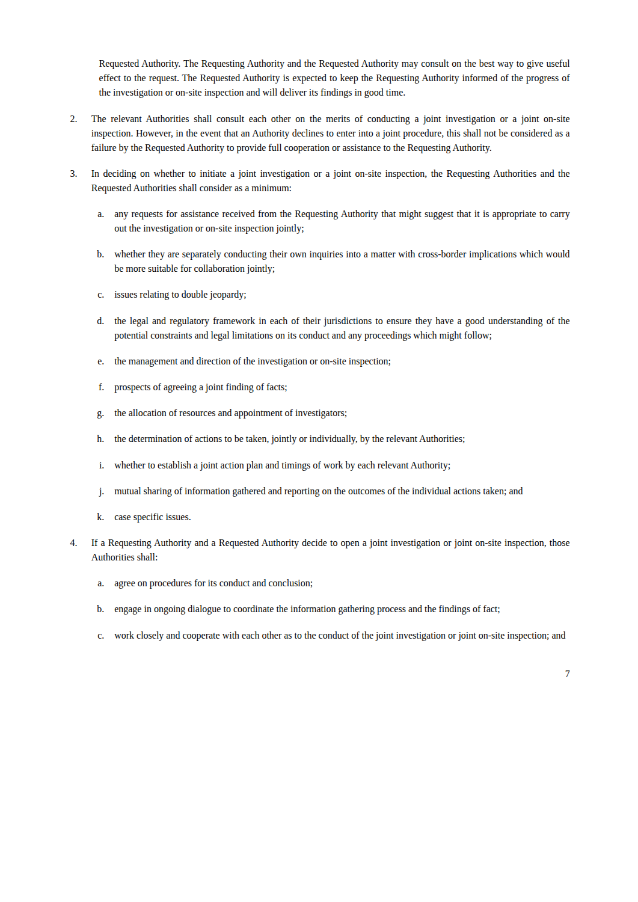Requested Authority. The Requesting Authority and the Requested Authority may consult on the best way to give useful effect to the request. The Requested Authority is expected to keep the Requesting Authority informed of the progress of the investigation or on-site inspection and will deliver its findings in good time.
The relevant Authorities shall consult each other on the merits of conducting a joint investigation or a joint on-site inspection. However, in the event that an Authority declines to enter into a joint procedure, this shall not be considered as a failure by the Requested Authority to provide full cooperation or assistance to the Requesting Authority.
In deciding on whether to initiate a joint investigation or a joint on-site inspection, the Requesting Authorities and the Requested Authorities shall consider as a minimum:
any requests for assistance received from the Requesting Authority that might suggest that it is appropriate to carry out the investigation or on-site inspection jointly;
whether they are separately conducting their own inquiries into a matter with cross-border implications which would be more suitable for collaboration jointly;
issues relating to double jeopardy;
the legal and regulatory framework in each of their jurisdictions to ensure they have a good understanding of the potential constraints and legal limitations on its conduct and any proceedings which might follow;
the management and direction of the investigation or on-site inspection;
prospects of agreeing a joint finding of facts;
the allocation of resources and appointment of investigators;
the determination of actions to be taken, jointly or individually, by the relevant Authorities;
whether to establish a joint action plan and timings of work by each relevant Authority;
mutual sharing of information gathered and reporting on the outcomes of the individual actions taken; and
case specific issues.
If a Requesting Authority and a Requested Authority decide to open a joint investigation or joint on-site inspection, those Authorities shall:
agree on procedures for its conduct and conclusion;
engage in ongoing dialogue to coordinate the information gathering process and the findings of fact;
work closely and cooperate with each other as to the conduct of the joint investigation or joint on-site inspection; and
7